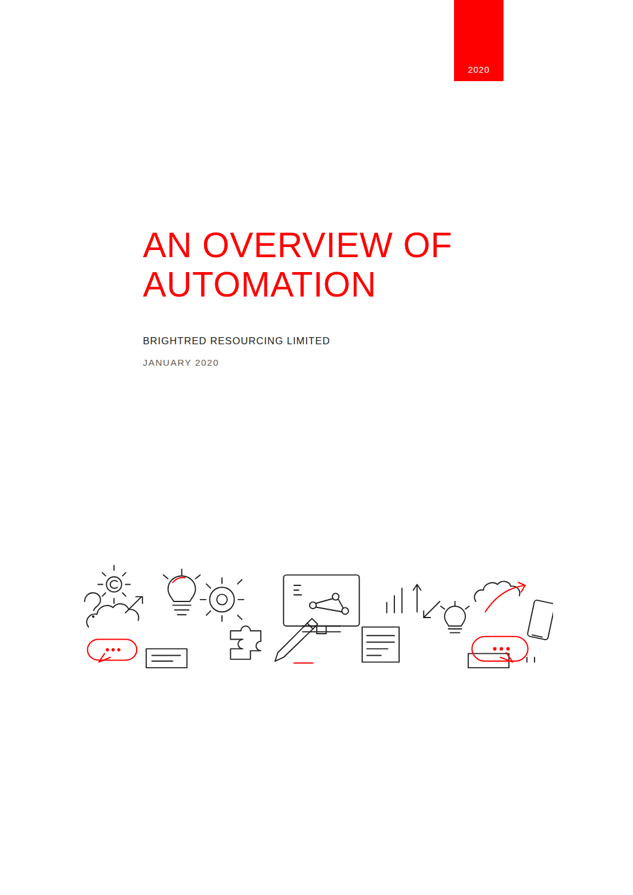2020
An Overview of
Automation
BrightRed Resourcing Limited
January 2020